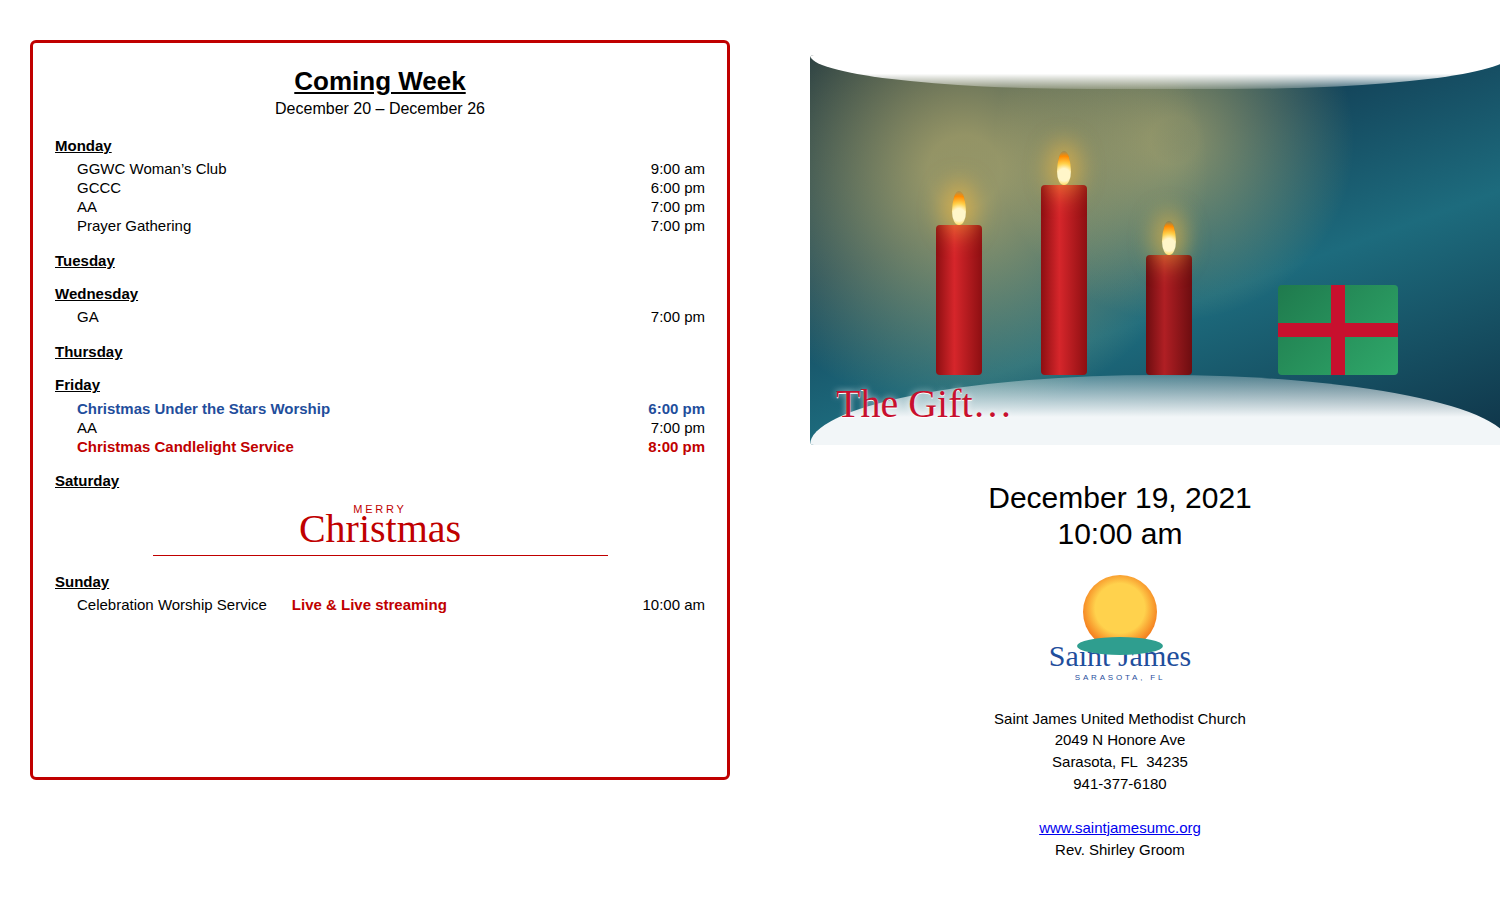Coming Week
December 20 – December 26
Monday
| GGWC Woman’s Club | 9:00 am |
| GCCC | 6:00 pm |
| AA | 7:00 pm |
| Prayer Gathering | 7:00 pm |
Tuesday
Wednesday
| GA | 7:00 pm |
Thursday
Friday
| Christmas Under the Stars Worship | 6:00 pm |
| AA | 7:00 pm |
| Christmas Candlelight Service | 8:00 pm |
Saturday
Merry Christmas
Sunday
| Celebration Worship Service Live & Live streaming | 10:00 am |
The Gift…
December 19, 2021
10:00 am
Saint James
Sarasota, FL
Saint James United Methodist Church
2049 N Honore Ave
Sarasota, FL 34235
941-377-6180
www.saintjamesumc.org
Rev. Shirley Groom